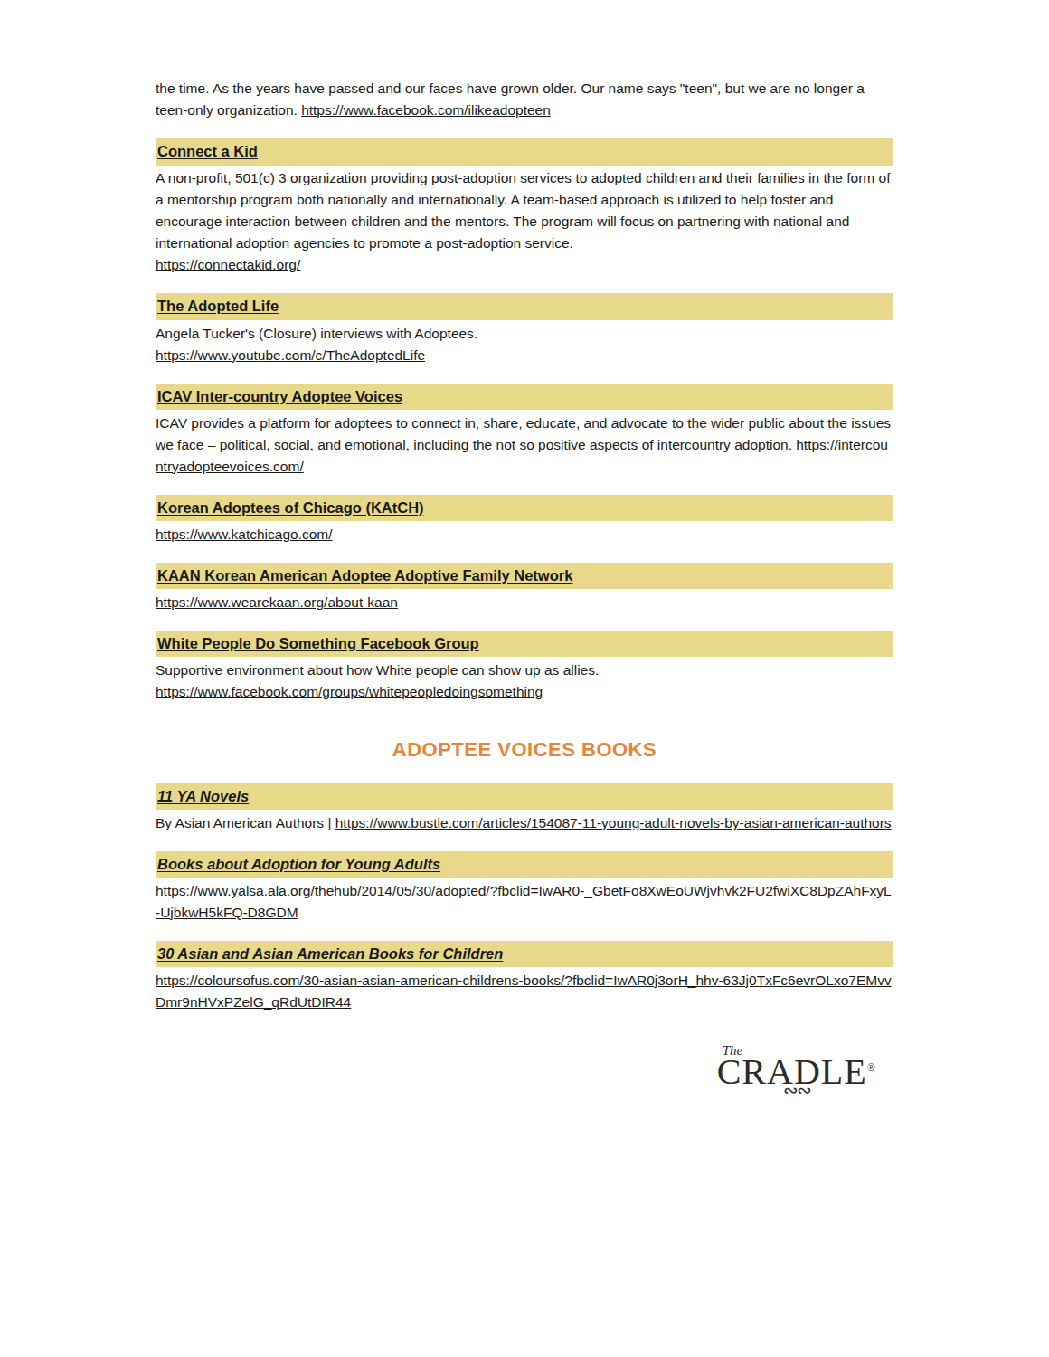the time. As the years have passed and our faces have grown older. Our name says "teen", but we are no longer a teen-only organization. https://www.facebook.com/ilikeadopteen
Connect a Kid
A non-profit, 501(c) 3 organization providing post-adoption services to adopted children and their families in the form of a mentorship program both nationally and internationally. A team-based approach is utilized to help foster and encourage interaction between children and the mentors. The program will focus on partnering with national and international adoption agencies to promote a post-adoption service.
https://connectakid.org/
The Adopted Life
Angela Tucker's (Closure) interviews with Adoptees.
https://www.youtube.com/c/TheAdoptedLife
ICAV Inter-country Adoptee Voices
ICAV provides a platform for adoptees to connect in, share, educate, and advocate to the wider public about the issues we face – political, social, and emotional, including the not so positive aspects of intercountry adoption. https://intercountryadopteevoices.com/
Korean Adoptees of Chicago (KAtCH)
https://www.katchicago.com/
KAAN Korean American Adoptee Adoptive Family Network
https://www.wearekaan.org/about-kaan
White People Do Something Facebook Group
Supportive environment about how White people can show up as allies.
https://www.facebook.com/groups/whitepeopledoingsomething
ADOPTEE VOICES BOOKS
11 YA Novels
By Asian American Authors | https://www.bustle.com/articles/154087-11-young-adult-novels-by-asian-american-authors
Books about Adoption for Young Adults
https://www.yalsa.ala.org/thehub/2014/05/30/adopted/?fbclid=IwAR0-_GbetFo8XwEoUWjvhvk2FU2fwiXC8DpZAhFxyL-UjbkwH5kFQ-D8GDM
30 Asian and Asian American Books for Children
https://coloursofus.com/30-asian-asian-american-childrens-books/?fbclid=IwAR0j3orH_hhv-63Jj0TxFc6evrOLxo7EMvvDmr9nHVxPZelG_qRdUtDIR44
The CRADLE® ∾∾